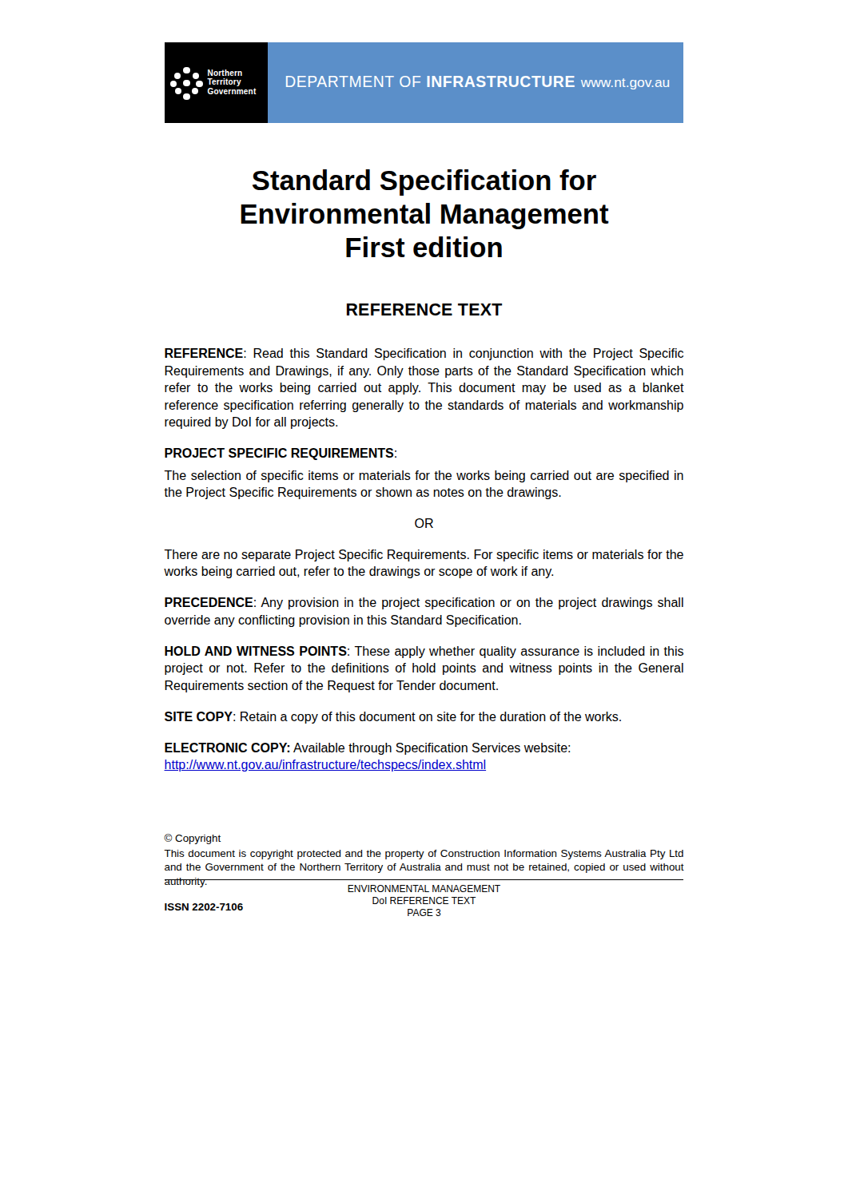Northern
Territory
Government
DEPARTMENT OF INFRASTRUCTURE
www.nt.gov.au
Standard Specification for
Environmental Management
First edition
REFERENCE TEXT
REFERENCE: Read this Standard Specification in conjunction with the Project Specific Requirements and Drawings, if any. Only those parts of the Standard Specification which refer to the works being carried out apply. This document may be used as a blanket reference specification referring generally to the standards of materials and workmanship required by DoI for all projects.
PROJECT SPECIFIC REQUIREMENTS:
The selection of specific items or materials for the works being carried out are specified in the Project Specific Requirements or shown as notes on the drawings.
OR
There are no separate Project Specific Requirements. For specific items or materials for the works being carried out, refer to the drawings or scope of work if any.
PRECEDENCE: Any provision in the project specification or on the project drawings shall override any conflicting provision in this Standard Specification.
HOLD AND WITNESS POINTS: These apply whether quality assurance is included in this project or not. Refer to the definitions of hold points and witness points in the General Requirements section of the Request for Tender document.
SITE COPY: Retain a copy of this document on site for the duration of the works.
ELECTRONIC COPY: Available through Specification Services website:
http://www.nt.gov.au/infrastructure/techspecs/index.shtml
© Copyright
This document is copyright protected and the property of Construction Information Systems Australia Pty Ltd and the Government of the Northern Territory of Australia and must not be retained, copied or used without authority.
ISSN 2202-7106
ENVIRONMENTAL MANAGEMENT
DoI REFERENCE TEXT
PAGE 3